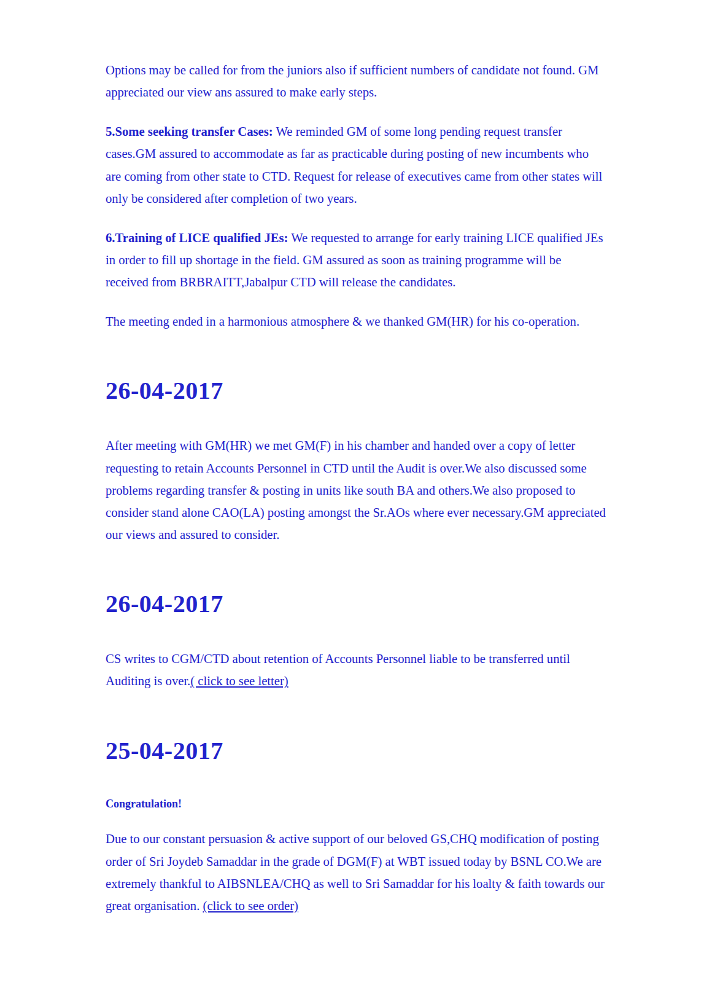Options may be called for from the juniors also if sufficient numbers of candidate not found. GM appreciated our view ans assured to make early steps.
5.Some seeking transfer Cases: We reminded GM of some long pending request transfer cases.GM assured to accommodate as far as practicable during posting of new incumbents who are coming from other state to CTD. Request for release of executives came from other states will only be considered after completion of two years.
6.Training of LICE qualified JEs: We requested to arrange for early training LICE qualified JEs in order to fill up shortage in the field. GM assured as soon as training programme will be received from BRBRAITT,Jabalpur CTD will release the candidates.
The meeting ended in a harmonious atmosphere & we thanked GM(HR) for his co-operation.
26-04-2017
After meeting with GM(HR) we met GM(F) in his chamber and handed over a copy of letter requesting to retain Accounts Personnel in CTD until the Audit is over.We also discussed some problems regarding transfer & posting in units like south BA and others.We also proposed to consider stand alone CAO(LA) posting amongst the Sr.AOs where ever necessary.GM appreciated our views and assured to consider.
26-04-2017
CS writes to CGM/CTD about retention of Accounts Personnel liable to be transferred until Auditing is over.( click to see letter)
25-04-2017
Congratulation!
Due to our constant persuasion & active support of our beloved GS,CHQ modification of posting order of Sri Joydeb Samaddar in the grade of DGM(F) at WBT issued today by BSNL CO.We are extremely thankful to AIBSNLEA/CHQ as well to Sri Samaddar for his loalty & faith towards our great organisation. (click to see order)